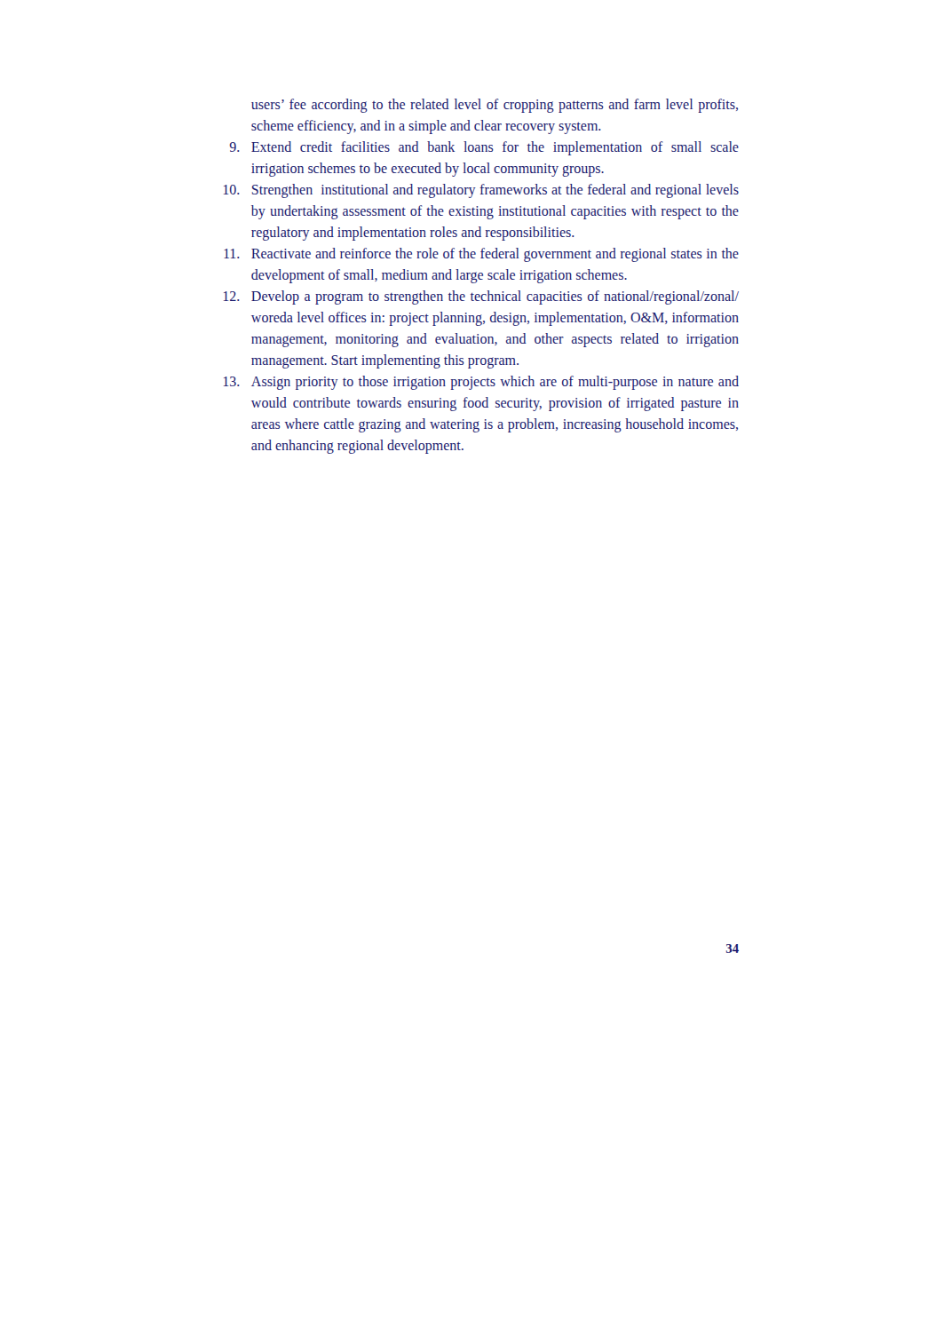users’ fee according to the related level of cropping patterns and farm level profits, scheme efficiency, and in a simple and clear recovery system.
Extend credit facilities and bank loans for the implementation of small scale irrigation schemes to be executed by local community groups.
Strengthen institutional and regulatory frameworks at the federal and regional levels by undertaking assessment of the existing institutional capacities with respect to the regulatory and implementation roles and responsibilities.
Reactivate and reinforce the role of the federal government and regional states in the development of small, medium and large scale irrigation schemes.
Develop a program to strengthen the technical capacities of national/regional/zonal/ woreda level offices in: project planning, design, implementation, O&M, information management, monitoring and evaluation, and other aspects related to irrigation management. Start implementing this program.
Assign priority to those irrigation projects which are of multi-purpose in nature and would contribute towards ensuring food security, provision of irrigated pasture in areas where cattle grazing and watering is a problem, increasing household incomes, and enhancing regional development.
34